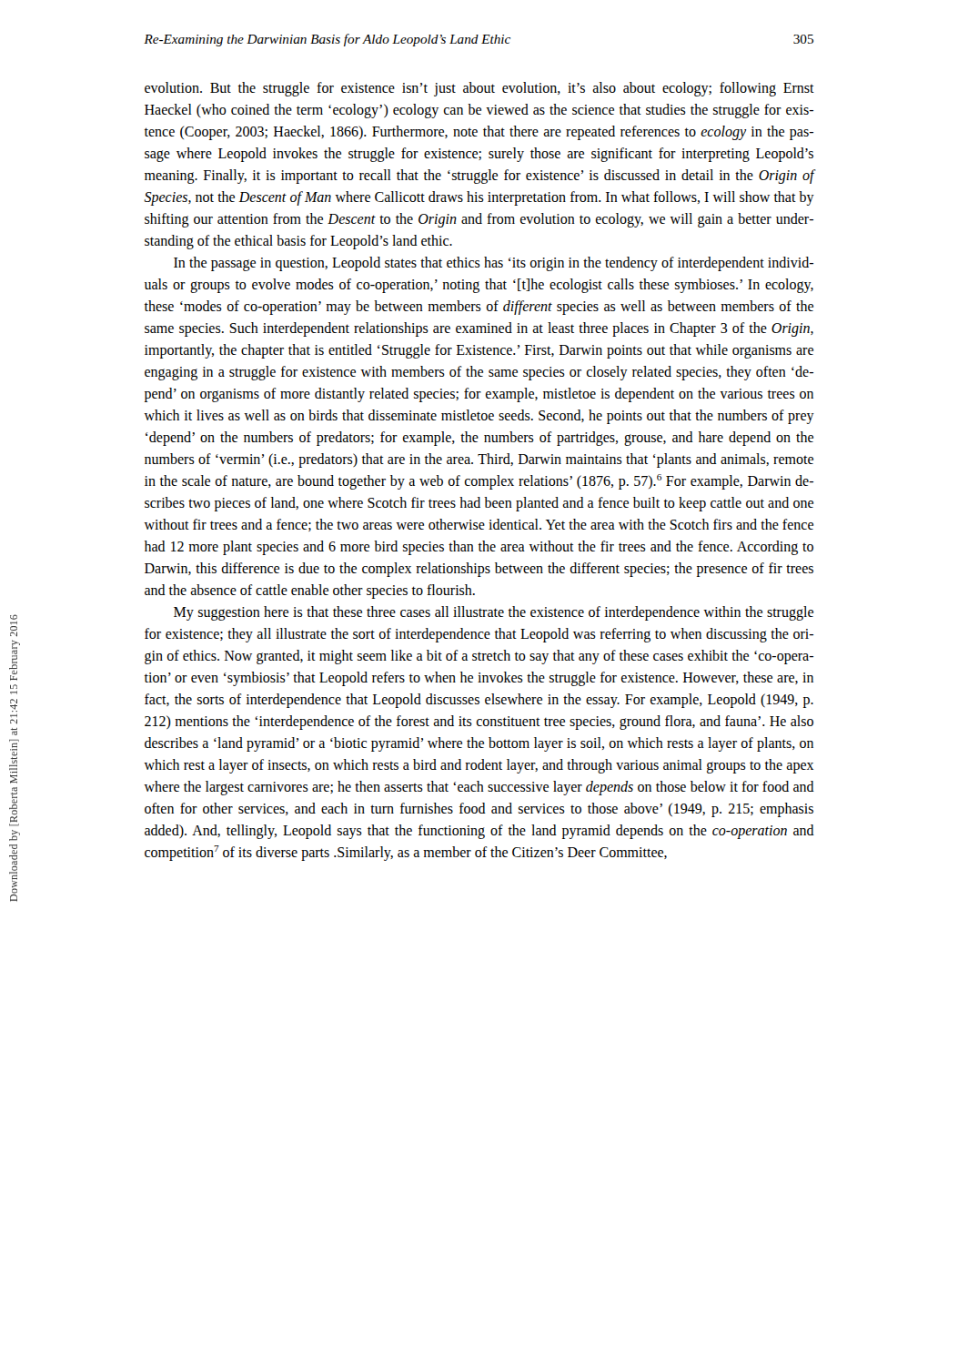Downloaded by [Roberta Millstein] at 21:42 15 February 2016
Re-Examining the Darwinian Basis for Aldo Leopold’s Land Ethic 305
evolution. But the struggle for existence isn’t just about evolution, it’s also about ecology; following Ernst Haeckel (who coined the term ‘ecology’) ecology can be viewed as the science that studies the struggle for existence (Cooper, 2003; Haeckel, 1866). Furthermore, note that there are repeated references to ecology in the passage where Leopold invokes the struggle for existence; surely those are significant for interpreting Leopold’s meaning. Finally, it is important to recall that the ‘struggle for existence’ is discussed in detail in the Origin of Species, not the Descent of Man where Callicott draws his interpretation from. In what follows, I will show that by shifting our attention from the Descent to the Origin and from evolution to ecology, we will gain a better understanding of the ethical basis for Leopold’s land ethic.
In the passage in question, Leopold states that ethics has ‘its origin in the tendency of interdependent individuals or groups to evolve modes of co-operation,’ noting that ‘[t]he ecologist calls these symbioses.’ In ecology, these ‘modes of co-operation’ may be between members of different species as well as between members of the same species. Such interdependent relationships are examined in at least three places in Chapter 3 of the Origin, importantly, the chapter that is entitled ‘Struggle for Existence.’ First, Darwin points out that while organisms are engaging in a struggle for existence with members of the same species or closely related species, they often ‘depend’ on organisms of more distantly related species; for example, mistletoe is dependent on the various trees on which it lives as well as on birds that disseminate mistletoe seeds. Second, he points out that the numbers of prey ‘depend’ on the numbers of predators; for example, the numbers of partridges, grouse, and hare depend on the numbers of ‘vermin’ (i.e., predators) that are in the area. Third, Darwin maintains that ‘plants and animals, remote in the scale of nature, are bound together by a web of complex relations’ (1876, p. 57).6 For example, Darwin describes two pieces of land, one where Scotch fir trees had been planted and a fence built to keep cattle out and one without fir trees and a fence; the two areas were otherwise identical. Yet the area with the Scotch firs and the fence had 12 more plant species and 6 more bird species than the area without the fir trees and the fence. According to Darwin, this difference is due to the complex relationships between the different species; the presence of fir trees and the absence of cattle enable other species to flourish.
My suggestion here is that these three cases all illustrate the existence of interdependence within the struggle for existence; they all illustrate the sort of interdependence that Leopold was referring to when discussing the origin of ethics. Now granted, it might seem like a bit of a stretch to say that any of these cases exhibit the ‘co-operation’ or even ‘symbiosis’ that Leopold refers to when he invokes the struggle for existence. However, these are, in fact, the sorts of interdependence that Leopold discusses elsewhere in the essay. For example, Leopold (1949, p. 212) mentions the ‘interdependence of the forest and its constituent tree species, ground flora, and fauna’. He also describes a ‘land pyramid’ or a ‘biotic pyramid’ where the bottom layer is soil, on which rests a layer of plants, on which rest a layer of insects, on which rests a bird and rodent layer, and through various animal groups to the apex where the largest carnivores are; he then asserts that ‘each successive layer depends on those below it for food and often for other services, and each in turn furnishes food and services to those above’ (1949, p. 215; emphasis added). And, tellingly, Leopold says that the functioning of the land pyramid depends on the co-operation and competition7 of its diverse parts .Similarly, as a member of the Citizen’s Deer Committee,